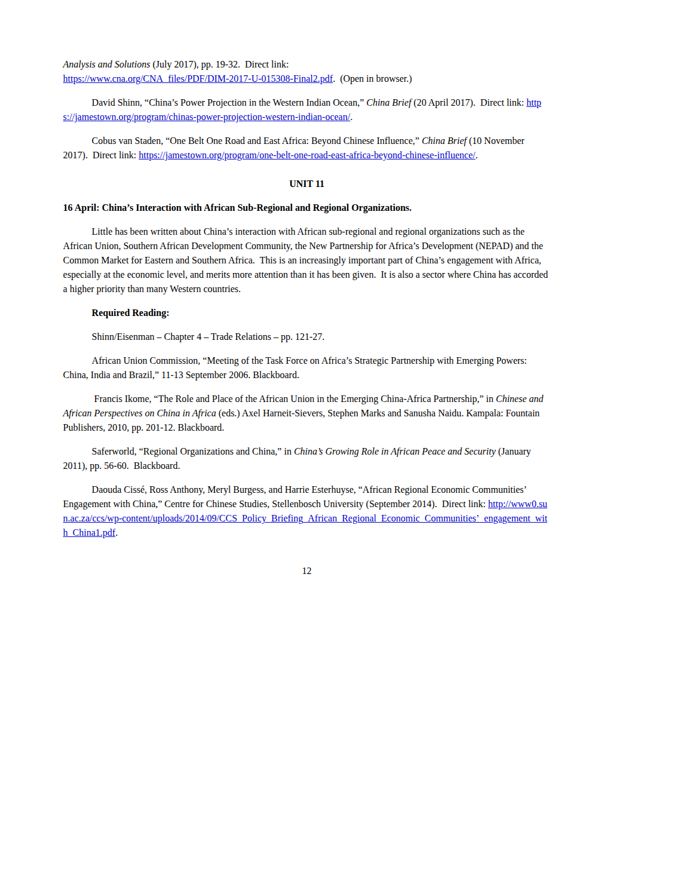Analysis and Solutions (July 2017), pp. 19-32. Direct link:
https://www.cna.org/CNA_files/PDF/DIM-2017-U-015308-Final2.pdf. (Open in browser.)
David Shinn, “China’s Power Projection in the Western Indian Ocean,” China Brief (20 April 2017). Direct link: https://jamestown.org/program/chinas-power-projection-western-indian-ocean/.
Cobus van Staden, “One Belt One Road and East Africa: Beyond Chinese Influence,” China Brief (10 November 2017). Direct link: https://jamestown.org/program/one-belt-one-road-east-africa-beyond-chinese-influence/.
UNIT 11
16 April: China’s Interaction with African Sub-Regional and Regional Organizations.
Little has been written about China’s interaction with African sub-regional and regional organizations such as the African Union, Southern African Development Community, the New Partnership for Africa’s Development (NEPAD) and the Common Market for Eastern and Southern Africa. This is an increasingly important part of China’s engagement with Africa, especially at the economic level, and merits more attention than it has been given. It is also a sector where China has accorded a higher priority than many Western countries.
Required Reading:
Shinn/Eisenman – Chapter 4 – Trade Relations – pp. 121-27.
African Union Commission, “Meeting of the Task Force on Africa’s Strategic Partnership with Emerging Powers: China, India and Brazil,” 11-13 September 2006. Blackboard.
Francis Ikome, “The Role and Place of the African Union in the Emerging China-Africa Partnership,” in Chinese and African Perspectives on China in Africa (eds.) Axel Harneit-Sievers, Stephen Marks and Sanusha Naidu. Kampala: Fountain Publishers, 2010, pp. 201-12. Blackboard.
Saferworld, “Regional Organizations and China,” in China’s Growing Role in African Peace and Security (January 2011), pp. 56-60. Blackboard.
Daouda Cissé, Ross Anthony, Meryl Burgess, and Harrie Esterhuyse, “African Regional Economic Communities’ Engagement with China,” Centre for Chinese Studies, Stellenbosch University (September 2014). Direct link: http://www0.sun.ac.za/ccs/wp-content/uploads/2014/09/CCS_Policy_Briefing_African_Regional_Economic_Communities’_engagement_with_China1.pdf.
12